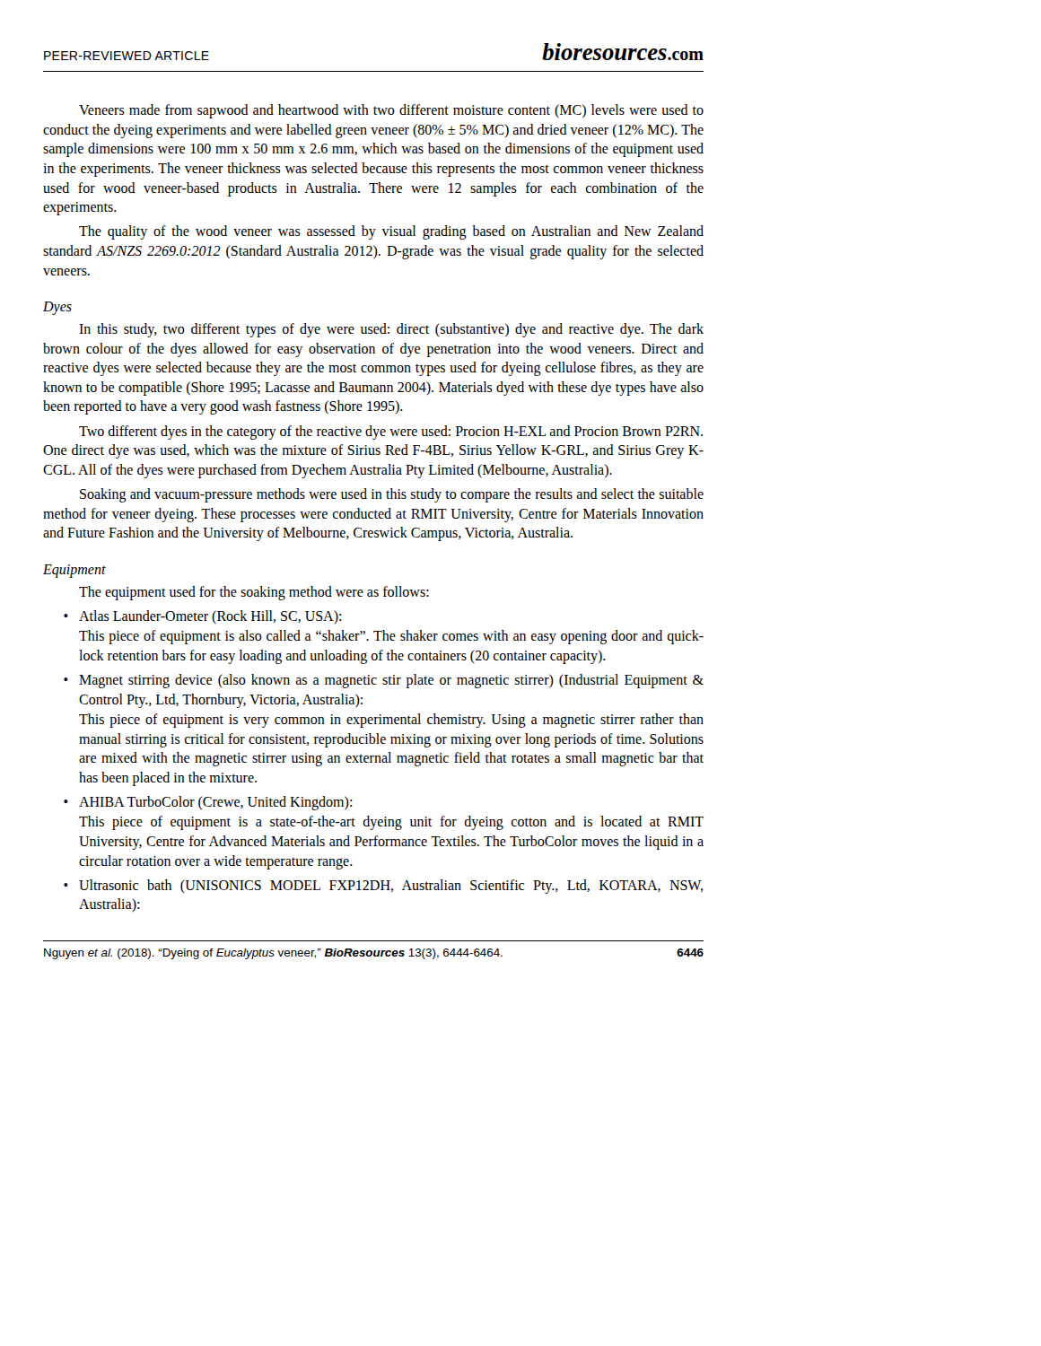PEER-REVIEWED ARTICLE bioresources.com
Veneers made from sapwood and heartwood with two different moisture content (MC) levels were used to conduct the dyeing experiments and were labelled green veneer (80% ± 5% MC) and dried veneer (12% MC). The sample dimensions were 100 mm x 50 mm x 2.6 mm, which was based on the dimensions of the equipment used in the experiments. The veneer thickness was selected because this represents the most common veneer thickness used for wood veneer-based products in Australia. There were 12 samples for each combination of the experiments.
The quality of the wood veneer was assessed by visual grading based on Australian and New Zealand standard AS/NZS 2269.0:2012 (Standard Australia 2012). D-grade was the visual grade quality for the selected veneers.
Dyes
In this study, two different types of dye were used: direct (substantive) dye and reactive dye. The dark brown colour of the dyes allowed for easy observation of dye penetration into the wood veneers. Direct and reactive dyes were selected because they are the most common types used for dyeing cellulose fibres, as they are known to be compatible (Shore 1995; Lacasse and Baumann 2004). Materials dyed with these dye types have also been reported to have a very good wash fastness (Shore 1995).
Two different dyes in the category of the reactive dye were used: Procion H-EXL and Procion Brown P2RN. One direct dye was used, which was the mixture of Sirius Red F-4BL, Sirius Yellow K-GRL, and Sirius Grey K-CGL. All of the dyes were purchased from Dyechem Australia Pty Limited (Melbourne, Australia).
Soaking and vacuum-pressure methods were used in this study to compare the results and select the suitable method for veneer dyeing. These processes were conducted at RMIT University, Centre for Materials Innovation and Future Fashion and the University of Melbourne, Creswick Campus, Victoria, Australia.
Equipment
The equipment used for the soaking method were as follows:
Atlas Launder-Ometer (Rock Hill, SC, USA): This piece of equipment is also called a “shaker”. The shaker comes with an easy opening door and quick-lock retention bars for easy loading and unloading of the containers (20 container capacity).
Magnet stirring device (also known as a magnetic stir plate or magnetic stirrer) (Industrial Equipment & Control Pty., Ltd, Thornbury, Victoria, Australia): This piece of equipment is very common in experimental chemistry. Using a magnetic stirrer rather than manual stirring is critical for consistent, reproducible mixing or mixing over long periods of time. Solutions are mixed with the magnetic stirrer using an external magnetic field that rotates a small magnetic bar that has been placed in the mixture.
AHIBA TurboColor (Crewe, United Kingdom): This piece of equipment is a state-of-the-art dyeing unit for dyeing cotton and is located at RMIT University, Centre for Advanced Materials and Performance Textiles. The TurboColor moves the liquid in a circular rotation over a wide temperature range.
Ultrasonic bath (UNISONICS MODEL FXP12DH, Australian Scientific Pty., Ltd, KOTARA, NSW, Australia):
Nguyen et al. (2018). “Dyeing of Eucalyptus veneer,” BioResources 13(3), 6444-6464. 6446